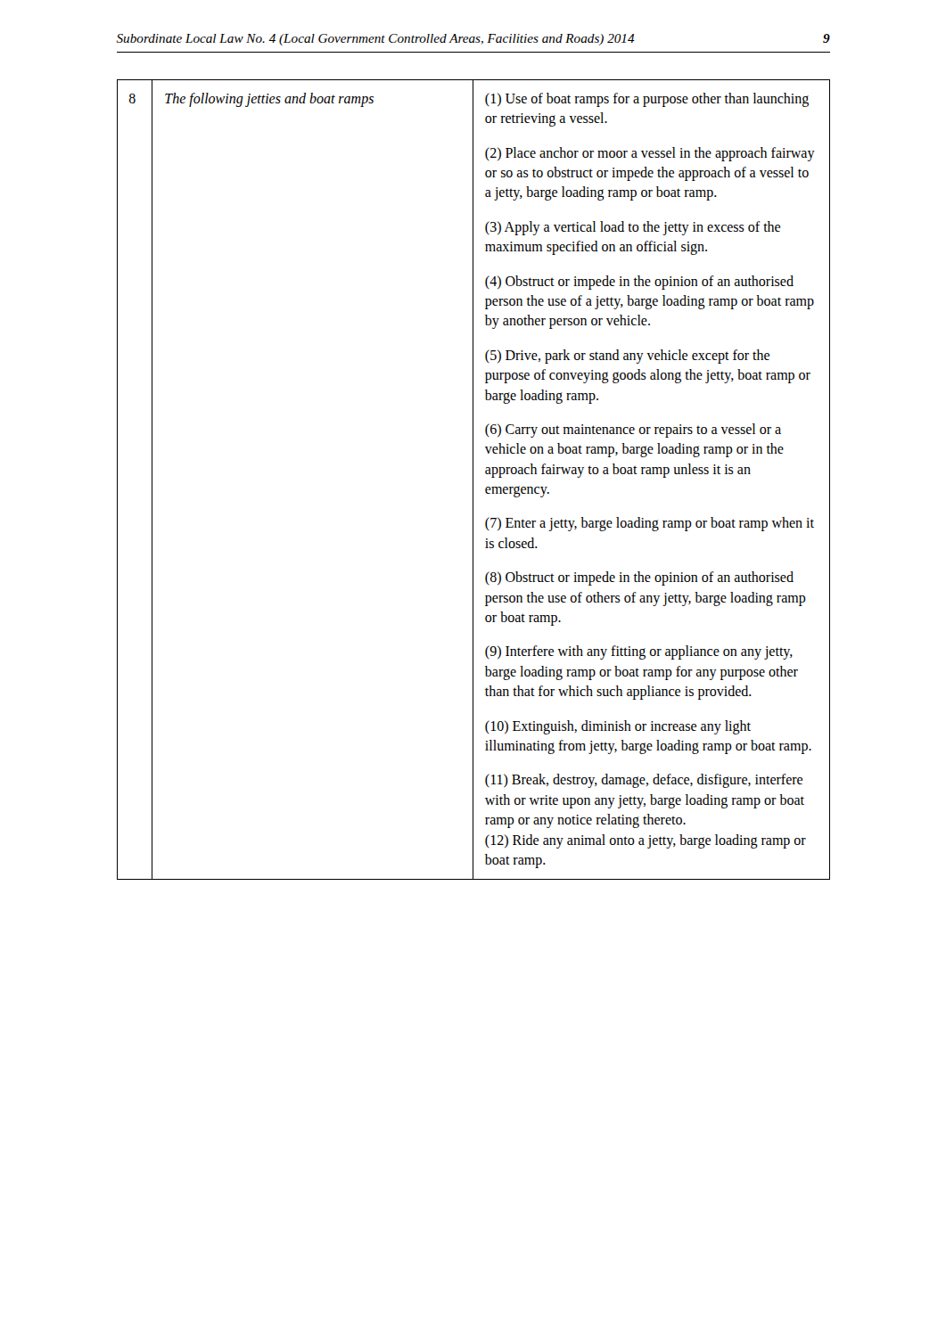Subordinate Local Law No. 4 (Local Government Controlled Areas, Facilities and Roads) 2014 9
| 8 | The following jetties and boat ramps | (1) Use of boat ramps for a purpose other than launching or retrieving a vessel. (2) Place anchor or moor a vessel in the approach fairway or so as to obstruct or impede the approach of a vessel to a jetty, barge loading ramp or boat ramp. (3) Apply a vertical load to the jetty in excess of the maximum specified on an official sign. (4) Obstruct or impede in the opinion of an authorised person the use of a jetty, barge loading ramp or boat ramp by another person or vehicle. (5) Drive, park or stand any vehicle except for the purpose of conveying goods along the jetty, boat ramp or barge loading ramp. (6) Carry out maintenance or repairs to a vessel or a vehicle on a boat ramp, barge loading ramp or in the approach fairway to a boat ramp unless it is an emergency. (7) Enter a jetty, barge loading ramp or boat ramp when it is closed. (8) Obstruct or impede in the opinion of an authorised person the use of others of any jetty, barge loading ramp or boat ramp. (9) Interfere with any fitting or appliance on any jetty, barge loading ramp or boat ramp for any purpose other than that for which such appliance is provided. (10) Extinguish, diminish or increase any light illuminating from jetty, barge loading ramp or boat ramp. (11) Break, destroy, damage, deface, disfigure, interfere with or write upon any jetty, barge loading ramp or boat ramp or any notice relating thereto. (12) Ride any animal onto a jetty, barge loading ramp or boat ramp. |